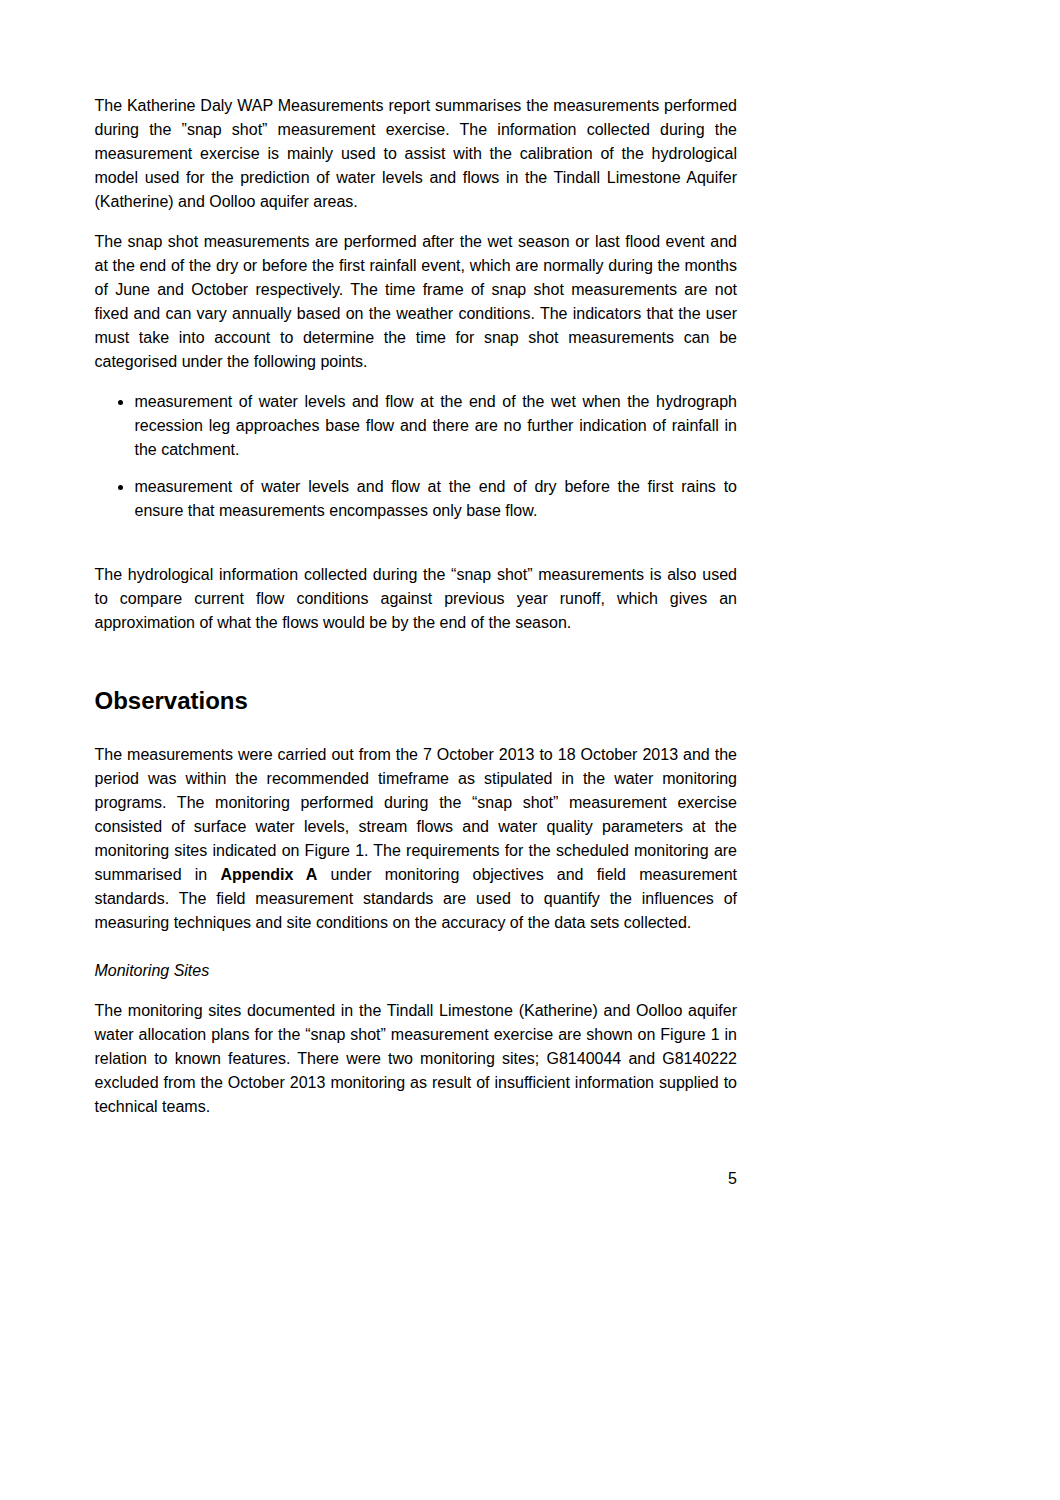The Katherine Daly WAP Measurements report summarises the measurements performed during the ”snap shot” measurement exercise. The information collected during the measurement exercise is mainly used to assist with the calibration of the hydrological model used for the prediction of water levels and flows in the Tindall Limestone Aquifer (Katherine) and Oolloo aquifer areas.
The snap shot measurements are performed after the wet season or last flood event and at the end of the dry or before the first rainfall event, which are normally during the months of June and October respectively. The time frame of snap shot measurements are not fixed and can vary annually based on the weather conditions. The indicators that the user must take into account to determine the time for snap shot measurements can be categorised under the following points.
measurement of water levels and flow at the end of the wet when the hydrograph recession leg approaches base flow and there are no further indication of rainfall in the catchment.
measurement of water levels and flow at the end of dry before the first rains to ensure that measurements encompasses only base flow.
The hydrological information collected during the “snap shot” measurements is also used to compare current flow conditions against previous year runoff, which gives an approximation of what the flows would be by the end of the season.
Observations
The measurements were carried out from the 7 October 2013 to 18 October 2013 and the period was within the recommended timeframe as stipulated in the water monitoring programs. The monitoring performed during the “snap shot” measurement exercise consisted of surface water levels, stream flows and water quality parameters at the monitoring sites indicated on Figure 1. The requirements for the scheduled monitoring are summarised in Appendix A under monitoring objectives and field measurement standards. The field measurement standards are used to quantify the influences of measuring techniques and site conditions on the accuracy of the data sets collected.
Monitoring Sites
The monitoring sites documented in the Tindall Limestone (Katherine) and Oolloo aquifer water allocation plans for the “snap shot” measurement exercise are shown on Figure 1 in relation to known features. There were two monitoring sites; G8140044 and G8140222 excluded from the October 2013 monitoring as result of insufficient information supplied to technical teams.
5